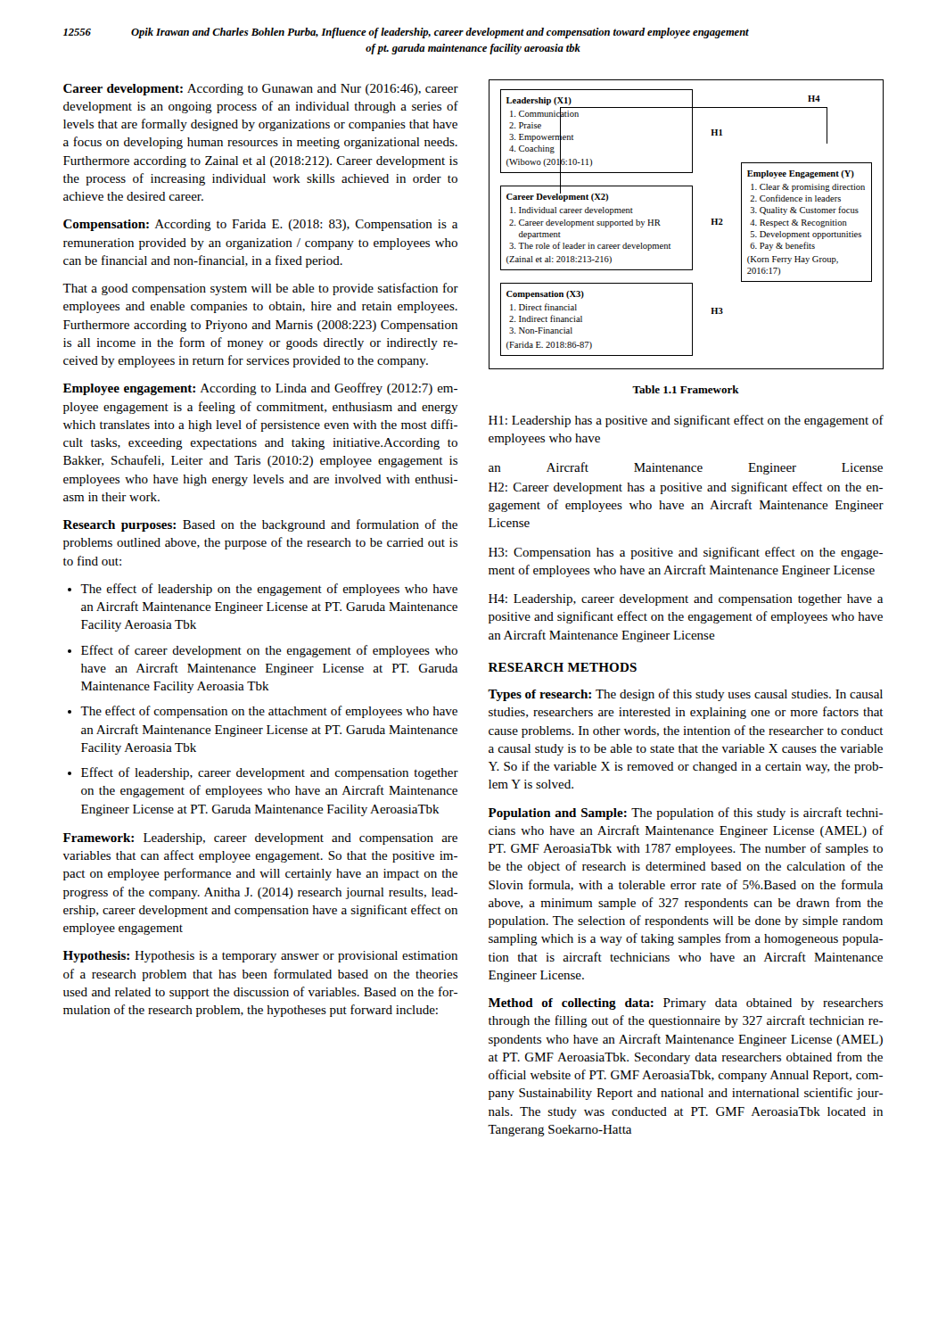12556 Opik Irawan and Charles Bohlen Purba, Influence of leadership, career development and compensation toward employee engagement of pt. garuda maintenance facility aeroasia tbk
Career development: According to Gunawan and Nur (2016:46), career development is an ongoing process of an individual through a series of levels that are formally designed by organizations or companies that have a focus on developing human resources in meeting organizational needs. Furthermore according to Zainal et al (2018:212). Career development is the process of increasing individual work skills achieved in order to achieve the desired career.
Compensation: According to Farida E. (2018: 83), Compensation is a remuneration provided by an organization / company to employees who can be financial and non-financial, in a fixed period.
That a good compensation system will be able to provide satisfaction for employees and enable companies to obtain, hire and retain employees. Furthermore according to Priyono and Marnis (2008:223) Compensation is all income in the form of money or goods directly or indirectly received by employees in return for services provided to the company.
Employee engagement: According to Linda and Geoffrey (2012:7) employee engagement is a feeling of commitment, enthusiasm and energy which translates into a high level of persistence even with the most difficult tasks, exceeding expectations and taking initiative.According to Bakker, Schaufeli, Leiter and Taris (2010:2) employee engagement is employees who have high energy levels and are involved with enthusiasm in their work.
Research purposes: Based on the background and formulation of the problems outlined above, the purpose of the research to be carried out is to find out:
The effect of leadership on the engagement of employees who have an Aircraft Maintenance Engineer License at PT. Garuda Maintenance Facility Aeroasia Tbk
Effect of career development on the engagement of employees who have an Aircraft Maintenance Engineer License at PT. Garuda Maintenance Facility Aeroasia Tbk
The effect of compensation on the attachment of employees who have an Aircraft Maintenance Engineer License at PT. Garuda Maintenance Facility Aeroasia Tbk
Effect of leadership, career development and compensation together on the engagement of employees who have an Aircraft Maintenance Engineer License at PT. Garuda Maintenance Facility AeroasiaTbk
Framework: Leadership, career development and compensation are variables that can affect employee engagement. So that the positive impact on employee performance and will certainly have an impact on the progress of the company. Anitha J. (2014) research journal results, leadership, career development and compensation have a significant effect on employee engagement
Hypothesis: Hypothesis is a temporary answer or provisional estimation of a research problem that has been formulated based on the theories used and related to support the discussion of variables. Based on the formulation of the research problem, the hypotheses put forward include:
H4
Leadership (X1)
Communication
Praise
Empowerment
Coaching
(Wibowo (2016:10-11)
Career Development (X2)
Individual career development
Career development supported by HR department
The role of leader in career development
(Zainal et al: 2018:213-216)
Compensation (X3)
Direct financial
Indirect financial
Non-Financial
(Farida E. 2018:86-87)
H1 H2 H3
Employee Engagement (Y)
Clear & promising direction
Confidence in leaders
Quality & Customer focus
Respect & Recognition
Development opportunities
Pay & benefits
(Korn Ferry Hay Group, 2016:17)
Table 1.1 Framework
H1: Leadership has a positive and significant effect on the engagement of employees who have
an Aircraft Maintenance Engineer License
H2: Career development has a positive and significant effect on the engagement of employees who have an Aircraft Maintenance Engineer License
H3: Compensation has a positive and significant effect on the engagement of employees who have an Aircraft Maintenance Engineer License
H4: Leadership, career development and compensation together have a positive and significant effect on the engagement of employees who have an Aircraft Maintenance Engineer License
Research Methods
Types of research: The design of this study uses causal studies. In causal studies, researchers are interested in explaining one or more factors that cause problems. In other words, the intention of the researcher to conduct a causal study is to be able to state that the variable X causes the variable Y. So if the variable X is removed or changed in a certain way, the problem Y is solved.
Population and Sample: The population of this study is aircraft technicians who have an Aircraft Maintenance Engineer License (AMEL) of PT. GMF AeroasiaTbk with 1787 employees. The number of samples to be the object of research is determined based on the calculation of the Slovin formula, with a tolerable error rate of 5%.Based on the formula above, a minimum sample of 327 respondents can be drawn from the population. The selection of respondents will be done by simple random sampling which is a way of taking samples from a homogeneous population that is aircraft technicians who have an Aircraft Maintenance Engineer License.
Method of collecting data: Primary data obtained by researchers through the filling out of the questionnaire by 327 aircraft technician respondents who have an Aircraft Maintenance Engineer License (AMEL) at PT. GMF AeroasiaTbk. Secondary data researchers obtained from the official website of PT. GMF AeroasiaTbk, company Annual Report, company Sustainability Report and national and international scientific journals. The study was conducted at PT. GMF AeroasiaTbk located in Tangerang Soekarno-Hatta